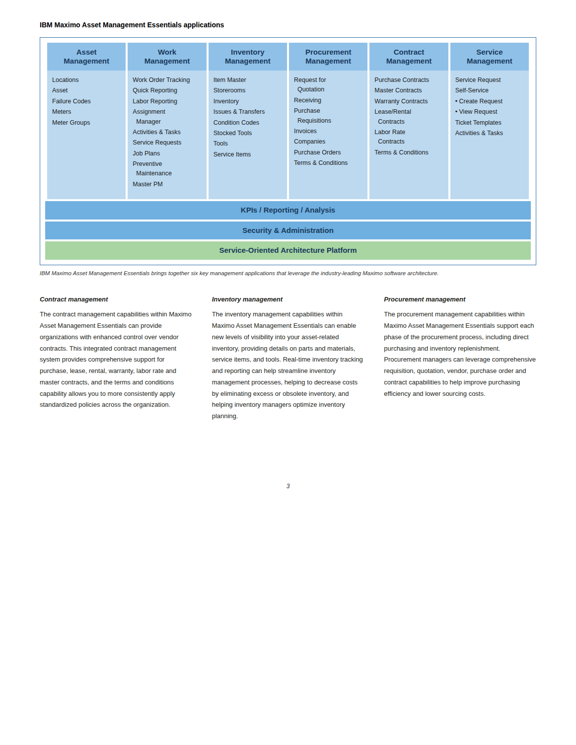IBM Maximo Asset Management Essentials applications
| Asset Management | Work Management | Inventory Management | Procurement Management | Contract Management | Service Management |
| --- | --- | --- | --- | --- | --- |
| Locations Asset Failure Codes Meters Meter Groups | Work Order Tracking Quick Reporting Labor Reporting Assignment Manager Activities & Tasks Service Requests Job Plans Preventive Maintenance Master PM | Item Master Storerooms Inventory Issues & Transfers Condition Codes Stocked Tools Tools Service Items | Request for Quotation Receiving Purchase Requisitions Invoices Companies Purchase Orders Terms & Conditions | Purchase Contracts Master Contracts Warranty Contracts Lease/Rental Contracts Labor Rate Contracts Terms & Conditions | Service Request Self-Service • Create Request • View Request Ticket Templates Activities & Tasks |
KPIs / Reporting / Analysis
Security & Administration
Service-Oriented Architecture Platform
IBM Maximo Asset Management Essentials brings together six key management applications that leverage the industry-leading Maximo software architecture.
Contract management
The contract management capabilities within Maximo Asset Management Essentials can provide organizations with enhanced control over vendor contracts. This integrated contract management system provides comprehensive support for purchase, lease, rental, warranty, labor rate and master contracts, and the terms and conditions capability allows you to more consistently apply standardized policies across the organization.
Inventory management
The inventory management capabilities within Maximo Asset Management Essentials can enable new levels of visibility into your asset-related inventory, providing details on parts and materials, service items, and tools. Real-time inventory tracking and reporting can help streamline inventory management processes, helping to decrease costs by eliminating excess or obsolete inventory, and helping inventory managers optimize inventory planning.
Procurement management
The procurement management capabilities within Maximo Asset Management Essentials support each phase of the procurement process, including direct purchasing and inventory replenishment. Procurement managers can leverage comprehensive requisition, quotation, vendor, purchase order and contract capabilities to help improve purchasing efficiency and lower sourcing costs.
3